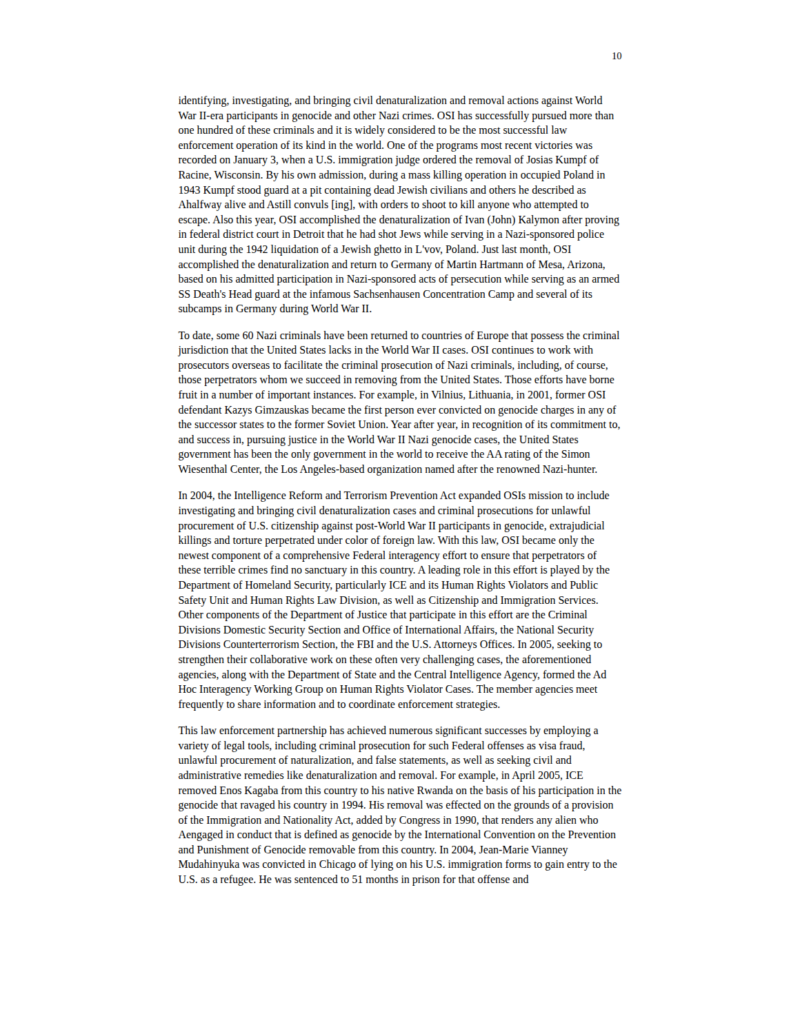10
identifying, investigating, and bringing civil denaturalization and removal actions against World War II-era participants in genocide and other Nazi crimes. OSI has successfully pursued more than one hundred of these criminals and it is widely considered to be the most successful law enforcement operation of its kind in the world. One of the programs most recent victories was recorded on January 3, when a U.S. immigration judge ordered the removal of Josias Kumpf of Racine, Wisconsin. By his own admission, during a mass killing operation in occupied Poland in 1943 Kumpf stood guard at a pit containing dead Jewish civilians and others he described as Ahalfway alive and Astill convuls [ing], with orders to shoot to kill anyone who attempted to escape. Also this year, OSI accomplished the denaturalization of Ivan (John) Kalymon after proving in federal district court in Detroit that he had shot Jews while serving in a Nazi-sponsored police unit during the 1942 liquidation of a Jewish ghetto in L'vov, Poland. Just last month, OSI accomplished the denaturalization and return to Germany of Martin Hartmann of Mesa, Arizona, based on his admitted participation in Nazi-sponsored acts of persecution while serving as an armed SS Death's Head guard at the infamous Sachsenhausen Concentration Camp and several of its subcamps in Germany during World War II.
To date, some 60 Nazi criminals have been returned to countries of Europe that possess the criminal jurisdiction that the United States lacks in the World War II cases. OSI continues to work with prosecutors overseas to facilitate the criminal prosecution of Nazi criminals, including, of course, those perpetrators whom we succeed in removing from the United States. Those efforts have borne fruit in a number of important instances. For example, in Vilnius, Lithuania, in 2001, former OSI defendant Kazys Gimzauskas became the first person ever convicted on genocide charges in any of the successor states to the former Soviet Union. Year after year, in recognition of its commitment to, and success in, pursuing justice in the World War II Nazi genocide cases, the United States government has been the only government in the world to receive the AA rating of the Simon Wiesenthal Center, the Los Angeles-based organization named after the renowned Nazi-hunter.
In 2004, the Intelligence Reform and Terrorism Prevention Act expanded OSIs mission to include investigating and bringing civil denaturalization cases and criminal prosecutions for unlawful procurement of U.S. citizenship against post-World War II participants in genocide, extrajudicial killings and torture perpetrated under color of foreign law. With this law, OSI became only the newest component of a comprehensive Federal interagency effort to ensure that perpetrators of these terrible crimes find no sanctuary in this country. A leading role in this effort is played by the Department of Homeland Security, particularly ICE and its Human Rights Violators and Public Safety Unit and Human Rights Law Division, as well as Citizenship and Immigration Services. Other components of the Department of Justice that participate in this effort are the Criminal Divisions Domestic Security Section and Office of International Affairs, the National Security Divisions Counterterrorism Section, the FBI and the U.S. Attorneys Offices. In 2005, seeking to strengthen their collaborative work on these often very challenging cases, the aforementioned agencies, along with the Department of State and the Central Intelligence Agency, formed the Ad Hoc Interagency Working Group on Human Rights Violator Cases. The member agencies meet frequently to share information and to coordinate enforcement strategies.
This law enforcement partnership has achieved numerous significant successes by employing a variety of legal tools, including criminal prosecution for such Federal offenses as visa fraud, unlawful procurement of naturalization, and false statements, as well as seeking civil and administrative remedies like denaturalization and removal. For example, in April 2005, ICE removed Enos Kagaba from this country to his native Rwanda on the basis of his participation in the genocide that ravaged his country in 1994. His removal was effected on the grounds of a provision of the Immigration and Nationality Act, added by Congress in 1990, that renders any alien who Aengaged in conduct that is defined as genocide by the International Convention on the Prevention and Punishment of Genocide removable from this country. In 2004, Jean-Marie Vianney Mudahinyuka was convicted in Chicago of lying on his U.S. immigration forms to gain entry to the U.S. as a refugee. He was sentenced to 51 months in prison for that offense and